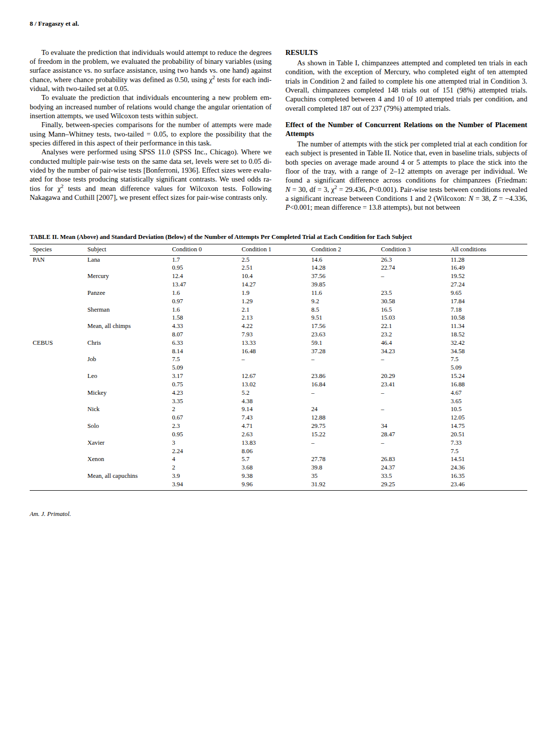8 / Fragaszy et al.
To evaluate the prediction that individuals would attempt to reduce the degrees of freedom in the problem, we evaluated the probability of binary variables (using surface assistance vs. no surface assistance, using two hands vs. one hand) against chance, where chance probability was defined as 0.50, using χ2 tests for each individual, with two-tailed set at 0.05.
To evaluate the prediction that individuals encountering a new problem embodying an increased number of relations would change the angular orientation of insertion attempts, we used Wilcoxon tests within subject.
Finally, between-species comparisons for the number of attempts were made using Mann–Whitney tests, two-tailed = 0.05, to explore the possibility that the species differed in this aspect of their performance in this task.
Analyses were performed using SPSS 11.0 (SPSS Inc., Chicago). Where we conducted multiple pair-wise tests on the same data set, levels were set to 0.05 divided by the number of pair-wise tests [Bonferroni, 1936]. Effect sizes were evaluated for those tests producing statistically significant contrasts. We used odds ratios for χ2 tests and mean difference values for Wilcoxon tests. Following Nakagawa and Cuthill [2007], we present effect sizes for pair-wise contrasts only.
RESULTS
As shown in Table I, chimpanzees attempted and completed ten trials in each condition, with the exception of Mercury, who completed eight of ten attempted trials in Condition 2 and failed to complete his one attempted trial in Condition 3. Overall, chimpanzees completed 148 trials out of 151 (98%) attempted trials. Capuchins completed between 4 and 10 of 10 attempted trials per condition, and overall completed 187 out of 237 (79%) attempted trials.
Effect of the Number of Concurrent Relations on the Number of Placement Attempts
The number of attempts with the stick per completed trial at each condition for each subject is presented in Table II. Notice that, even in baseline trials, subjects of both species on average made around 4 or 5 attempts to place the stick into the floor of the tray, with a range of 2–12 attempts on average per individual. We found a significant difference across conditions for chimpanzees (Friedman: N = 30, df = 3, χ2 = 29.436, P<0.001). Pair-wise tests between conditions revealed a significant increase between Conditions 1 and 2 (Wilcoxon: N = 38, Z = −4.336, P<0.001; mean difference = 13.8 attempts), but not between
TABLE II. Mean (Above) and Standard Deviation (Below) of the Number of Attempts Per Completed Trial at Each Condition for Each Subject
| Species | Subject | Condition 0 | Condition 1 | Condition 2 | Condition 3 | All conditions |
| --- | --- | --- | --- | --- | --- | --- |
| PAN | Lana | 1.7 | 2.5 | 14.6 | 26.3 | 11.28 |
| | | 0.95 | 2.51 | 14.28 | 22.74 | 16.49 |
| | Mercury | 12.4 | 10.4 | 37.56 | – | 19.52 |
| | | 13.47 | 14.27 | 39.85 | | 27.24 |
| | Panzee | 1.6 | 1.9 | 11.6 | 23.5 | 9.65 |
| | | 0.97 | 1.29 | 9.2 | 30.58 | 17.84 |
| | Sherman | 1.6 | 2.1 | 8.5 | 16.5 | 7.18 |
| | | 1.58 | 2.13 | 9.51 | 15.03 | 10.58 |
| | Mean, all chimps | 4.33 | 4.22 | 17.56 | 22.1 | 11.34 |
| | | 8.07 | 7.93 | 23.63 | 23.2 | 18.52 |
| CEBUS | Chris | 6.33 | 13.33 | 59.1 | 46.4 | 32.42 |
| | | 8.14 | 16.48 | 37.28 | 34.23 | 34.58 |
| | Job | 7.5 | – | – | – | 7.5 |
| | | 5.09 | | | | 5.09 |
| | Leo | 3.17 | 12.67 | 23.86 | 20.29 | 15.24 |
| | | 0.75 | 13.02 | 16.84 | 23.41 | 16.88 |
| | Mickey | 4.23 | 5.2 | – | – | 4.67 |
| | | 3.35 | 4.38 | | | 3.65 |
| | Nick | 2 | 9.14 | 24 | – | 10.5 |
| | | 0.67 | 7.43 | 12.88 | | 12.05 |
| | Solo | 2.3 | 4.71 | 29.75 | 34 | 14.75 |
| | | 0.95 | 2.63 | 15.22 | 28.47 | 20.51 |
| | Xavier | 3 | 13.83 | – | – | 7.33 |
| | | 2.24 | 8.06 | | | 7.5 |
| | Xenon | 4 | 5.7 | 27.78 | 26.83 | 14.51 |
| | | 2 | 3.68 | 39.8 | 24.37 | 24.36 |
| | Mean, all capuchins | 3.9 | 9.38 | 35 | 33.5 | 16.35 |
| | | 3.94 | 9.96 | 31.92 | 29.25 | 23.46 |
Am. J. Primatol.